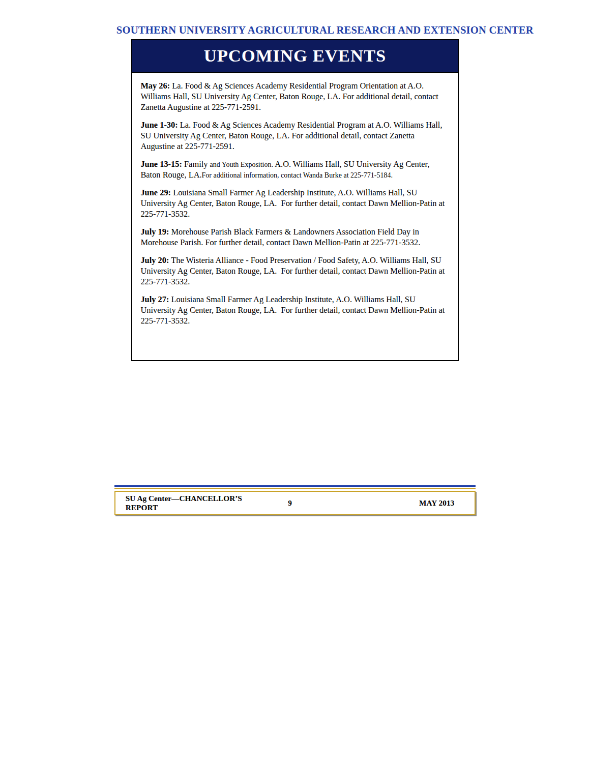SOUTHERN UNIVERSITY AGRICULTURAL RESEARCH AND EXTENSION CENTER
UPCOMING EVENTS
May 26: La. Food & Ag Sciences Academy Residential Program Orientation at A.O. Williams Hall, SU University Ag Center, Baton Rouge, LA. For additional detail, contact Zanetta Augustine at 225-771-2591.
June 1-30: La. Food & Ag Sciences Academy Residential Program at A.O. Williams Hall, SU University Ag Center, Baton Rouge, LA. For additional detail, contact Zanetta Augustine at 225-771-2591.
June 13-15: Family and Youth Exposition. A.O. Williams Hall, SU University Ag Center, Baton Rouge, LA.For additional information, contact Wanda Burke at 225-771-5184.
June 29: Louisiana Small Farmer Ag Leadership Institute, A.O. Williams Hall, SU University Ag Center, Baton Rouge, LA. For further detail, contact Dawn Mellion-Patin at 225-771-3532.
July 19: Morehouse Parish Black Farmers & Landowners Association Field Day in Morehouse Parish. For further detail, contact Dawn Mellion-Patin at 225-771-3532.
July 20: The Wisteria Alliance - Food Preservation / Food Safety, A.O. Williams Hall, SU University Ag Center, Baton Rouge, LA. For further detail, contact Dawn Mellion-Patin at 225-771-3532.
July 27: Louisiana Small Farmer Ag Leadership Institute, A.O. Williams Hall, SU University Ag Center, Baton Rouge, LA. For further detail, contact Dawn Mellion-Patin at 225-771-3532.
SU Ag Center—CHANCELLOR’S REPORT
9
MAY 2013